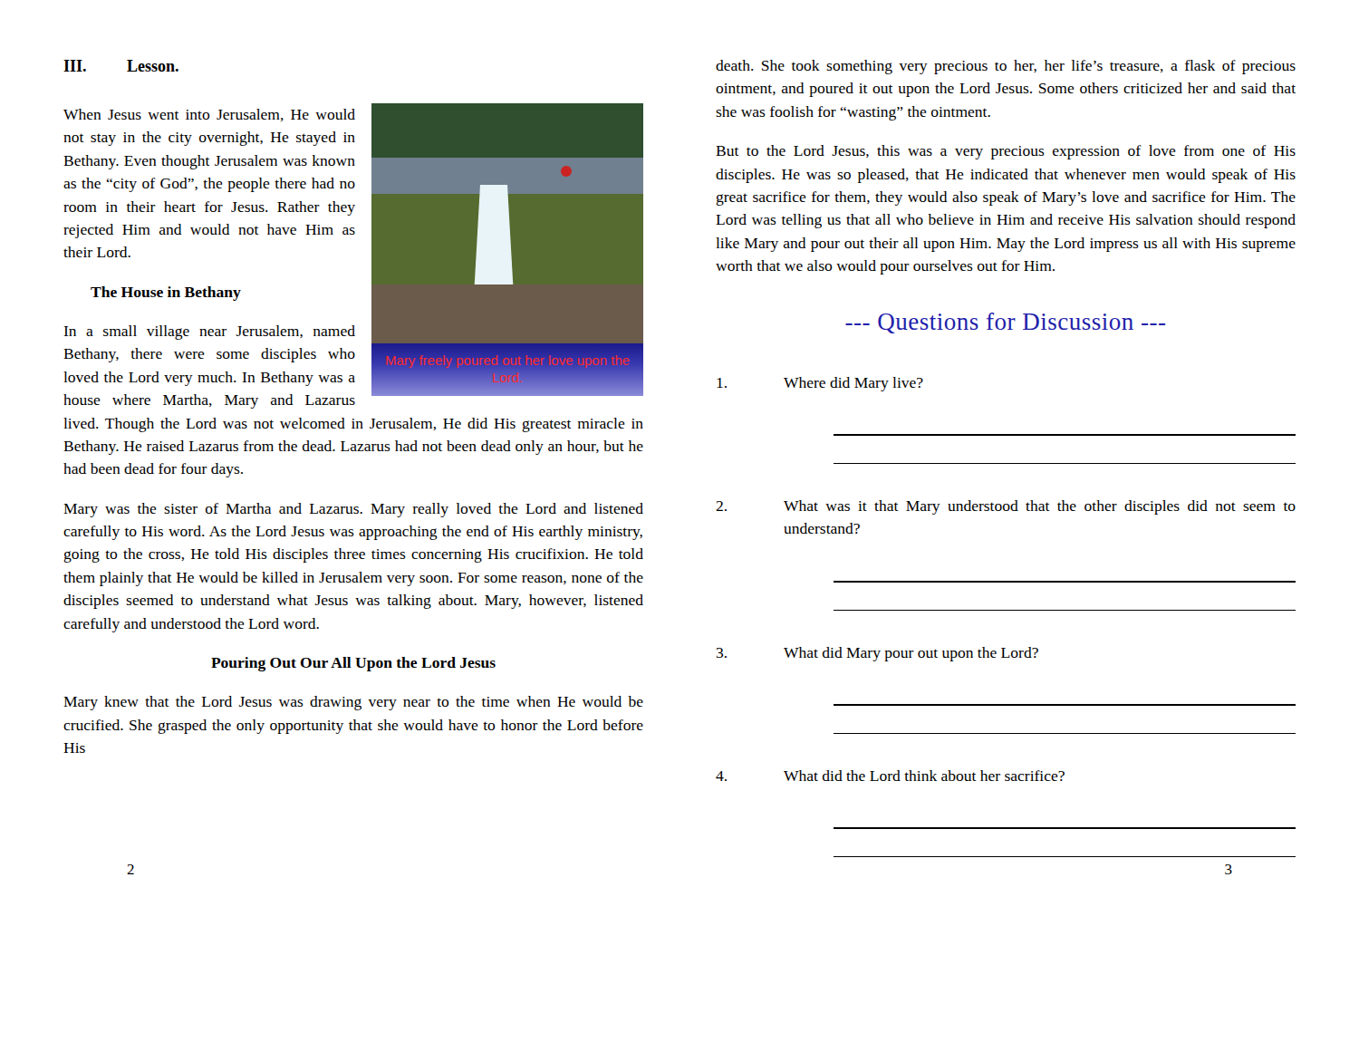III. Lesson.
Mary freely poured out her love upon the Lord.
When Jesus went into Jerusalem, He would not stay in the city overnight, He stayed in Bethany. Even thought Jerusalem was known as the “city of God”, the people there had no room in their heart for Jesus. Rather they rejected Him and would not have Him as their Lord.
The House in Bethany
In a small village near Jerusalem, named Bethany, there were some disciples who loved the Lord very much. In Bethany was a house where Martha, Mary and Lazarus lived. Though the Lord was not welcomed in Jerusalem, He did His greatest miracle in Bethany. He raised Lazarus from the dead. Lazarus had not been dead only an hour, but he had been dead for four days.
Mary was the sister of Martha and Lazarus. Mary really loved the Lord and listened carefully to His word. As the Lord Jesus was approaching the end of His earthly ministry, going to the cross, He told His disciples three times concerning His crucifixion. He told them plainly that He would be killed in Jerusalem very soon. For some reason, none of the disciples seemed to understand what Jesus was talking about. Mary, however, listened carefully and understood the Lord word.
Pouring Out Our All Upon the Lord Jesus
Mary knew that the Lord Jesus was drawing very near to the time when He would be crucified. She grasped the only opportunity that she would have to honor the Lord before His
2
death. She took something very precious to her, her life’s treasure, a flask of precious ointment, and poured it out upon the Lord Jesus. Some others criticized her and said that she was foolish for “wasting” the ointment.
But to the Lord Jesus, this was a very precious expression of love from one of His disciples. He was so pleased, that He indicated that whenever men would speak of His great sacrifice for them, they would also speak of Mary’s love and sacrifice for Him. The Lord was telling us that all who believe in Him and receive His salvation should respond like Mary and pour out their all upon Him. May the Lord impress us all with His supreme worth that we also would pour ourselves out for Him.
--- Questions for Discussion ---
1.
Where did Mary live?
2.
What was it that Mary understood that the other disciples did not seem to understand?
3.
What did Mary pour out upon the Lord?
4.
What did the Lord think about her sacrifice?
3